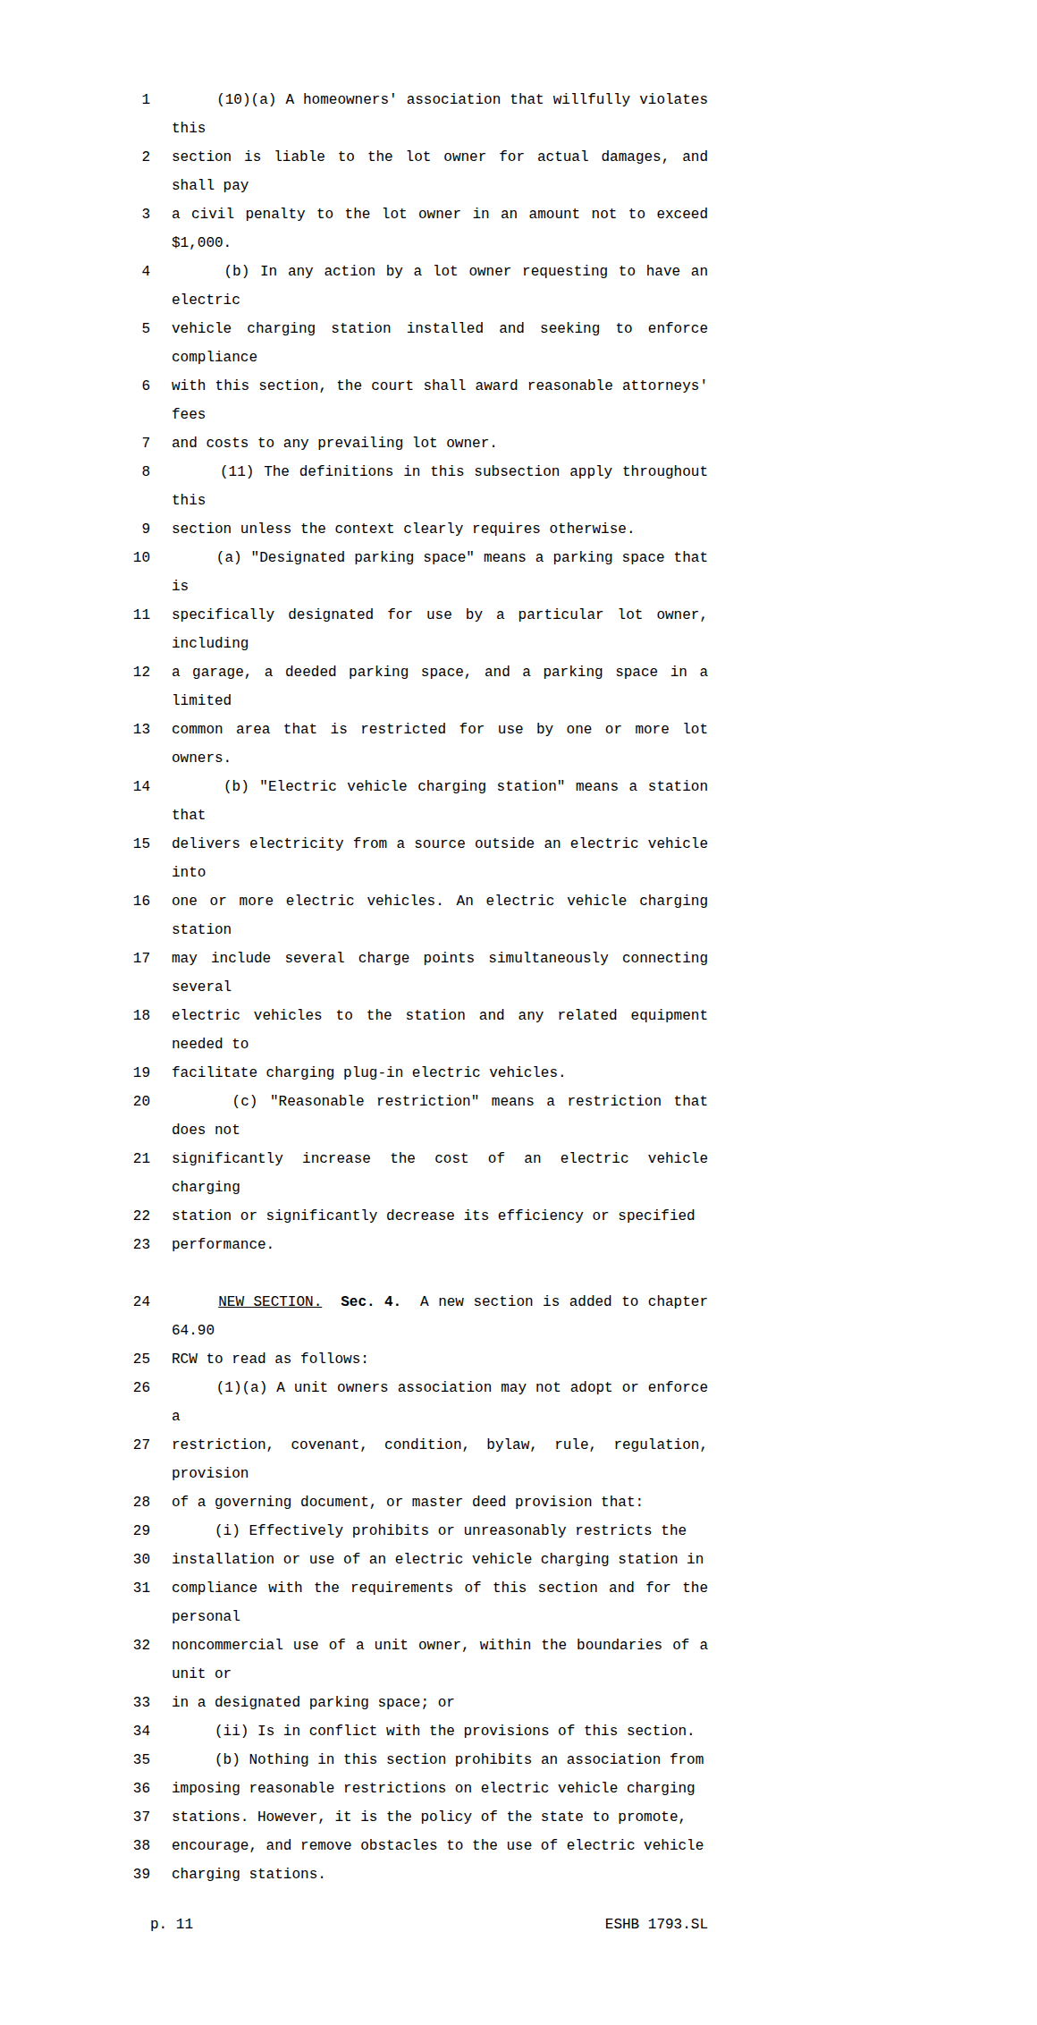1 (10)(a) A homeowners' association that willfully violates this
2 section is liable to the lot owner for actual damages, and shall pay
3 a civil penalty to the lot owner in an amount not to exceed $1,000.
4 (b) In any action by a lot owner requesting to have an electric
5 vehicle charging station installed and seeking to enforce compliance
6 with this section, the court shall award reasonable attorneys' fees
7 and costs to any prevailing lot owner.
8 (11) The definitions in this subsection apply throughout this
9 section unless the context clearly requires otherwise.
10 (a) "Designated parking space" means a parking space that is
11 specifically designated for use by a particular lot owner, including
12 a garage, a deeded parking space, and a parking space in a limited
13 common area that is restricted for use by one or more lot owners.
14 (b) "Electric vehicle charging station" means a station that
15 delivers electricity from a source outside an electric vehicle into
16 one or more electric vehicles. An electric vehicle charging station
17 may include several charge points simultaneously connecting several
18 electric vehicles to the station and any related equipment needed to
19 facilitate charging plug-in electric vehicles.
20 (c) "Reasonable restriction" means a restriction that does not
21 significantly increase the cost of an electric vehicle charging
22 station or significantly decrease its efficiency or specified
23 performance.
24 NEW SECTION. Sec. 4. A new section is added to chapter 64.90
25 RCW to read as follows:
26 (1)(a) A unit owners association may not adopt or enforce a
27 restriction, covenant, condition, bylaw, rule, regulation, provision
28 of a governing document, or master deed provision that:
29 (i) Effectively prohibits or unreasonably restricts the
30 installation or use of an electric vehicle charging station in
31 compliance with the requirements of this section and for the personal
32 noncommercial use of a unit owner, within the boundaries of a unit or
33 in a designated parking space; or
34 (ii) Is in conflict with the provisions of this section.
35 (b) Nothing in this section prohibits an association from
36 imposing reasonable restrictions on electric vehicle charging
37 stations. However, it is the policy of the state to promote,
38 encourage, and remove obstacles to the use of electric vehicle
39 charging stations.
p. 11 ESHB 1793.SL